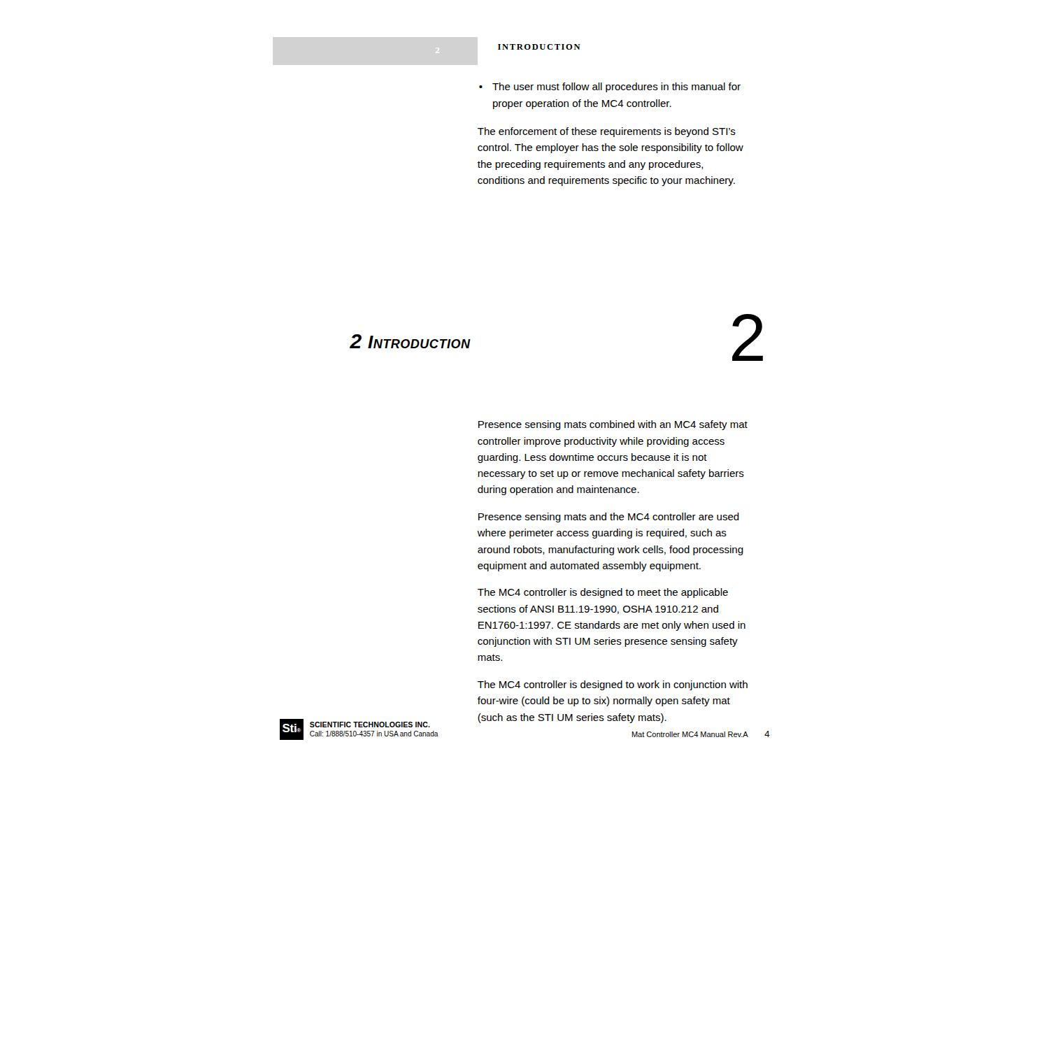2
INTRODUCTION
The user must follow all procedures in this manual for proper operation of the MC4 controller.
The enforcement of these requirements is beyond STI’s control. The employer has the sole responsibility to follow the preceding requirements and any procedures, conditions and requirements specific to your machinery.
2 Introduction
2
Presence sensing mats combined with an MC4 safety mat controller improve productivity while providing access guarding. Less downtime occurs because it is not necessary to set up or remove mechanical safety barriers during operation and maintenance.
Presence sensing mats and the MC4 controller are used where perimeter access guarding is required, such as around robots, manufacturing work cells, food processing equipment and automated assembly equipment.
The MC4 controller is designed to meet the applicable sections of ANSI B11.19-1990, OSHA 1910.212 and EN1760-1:1997. CE standards are met only when used in conjunction with STI UM series presence sensing safety mats.
The MC4 controller is designed to work in conjunction with four-wire (could be up to six) normally open safety mat (such as the STI UM series safety mats).
Sti® SCIENTIFIC TECHNOLOGIES INC.
Call: 1/888/510-4357 in USA and Canada Mat Controller MC4 Manual Rev.A 4